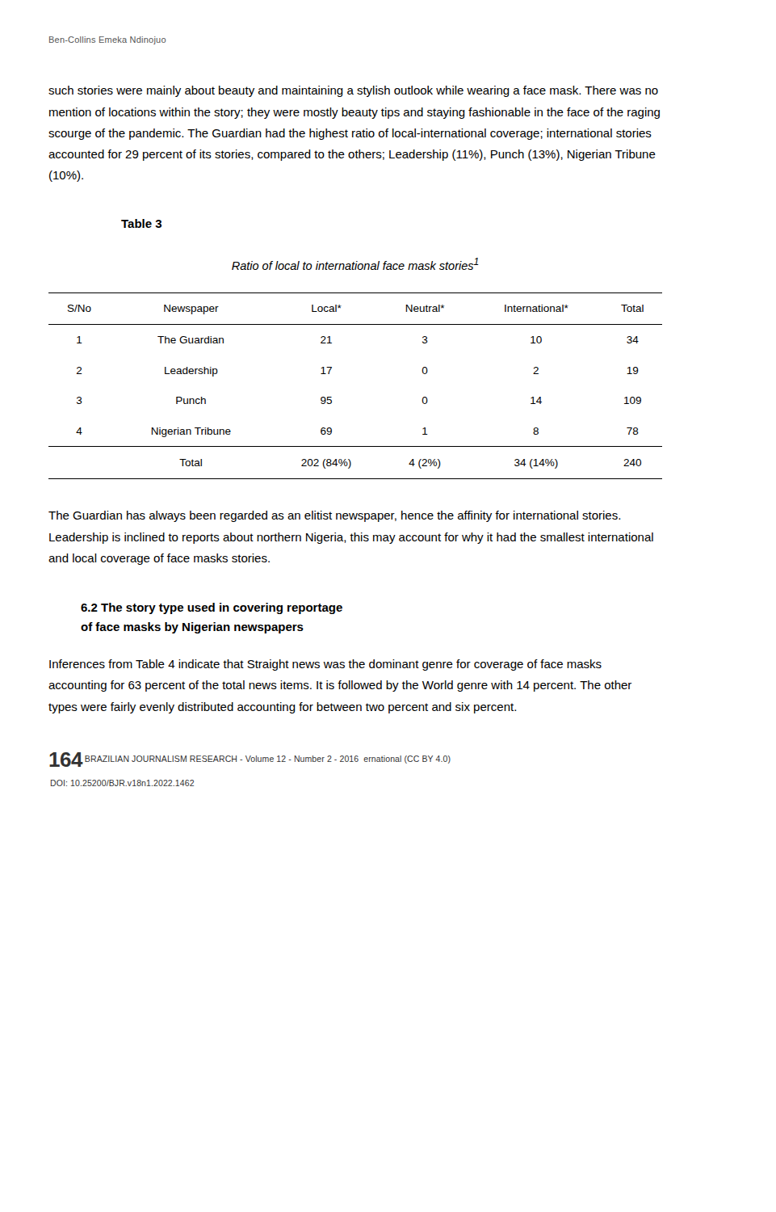Ben-Collins Emeka Ndinojuo
such stories were mainly about beauty and maintaining a stylish outlook while wearing a face mask. There was no mention of locations within the story; they were mostly beauty tips and staying fashionable in the face of the raging scourge of the pandemic. The Guardian had the highest ratio of local-international coverage; international stories accounted for 29 percent of its stories, compared to the others; Leadership (11%), Punch (13%), Nigerian Tribune (10%).
Table 3
Ratio of local to international face mask stories 1
| S/No | Newspaper | Local* | Neutral* | International* | Total |
| --- | --- | --- | --- | --- | --- |
| 1 | The Guardian | 21 | 3 | 10 | 34 |
| 2 | Leadership | 17 | 0 | 2 | 19 |
| 3 | Punch | 95 | 0 | 14 | 109 |
| 4 | Nigerian Tribune | 69 | 1 | 8 | 78 |
| | Total | 202 (84%) | 4 (2%) | 34 (14%) | 240 |
The Guardian has always been regarded as an elitist newspaper, hence the affinity for international stories. Leadership is inclined to reports about northern Nigeria, this may account for why it had the smallest international and local coverage of face masks stories.
6.2 The story type used in covering reportage
of face masks by Nigerian newspapers
Inferences from Table 4 indicate that Straight news was the dominant genre for coverage of face masks accounting for 63 percent of the total news items. It is followed by the World genre with 14 percent. The other types were fairly evenly distributed accounting for between two percent and six percent.
164 BRAZILIAN JOURNALISM RESEARCH - Volume 12 - Number 2 - 2016 ernational (CC BY 4.0) DOI: 10.25200/BJR.v18n1.2022.1462